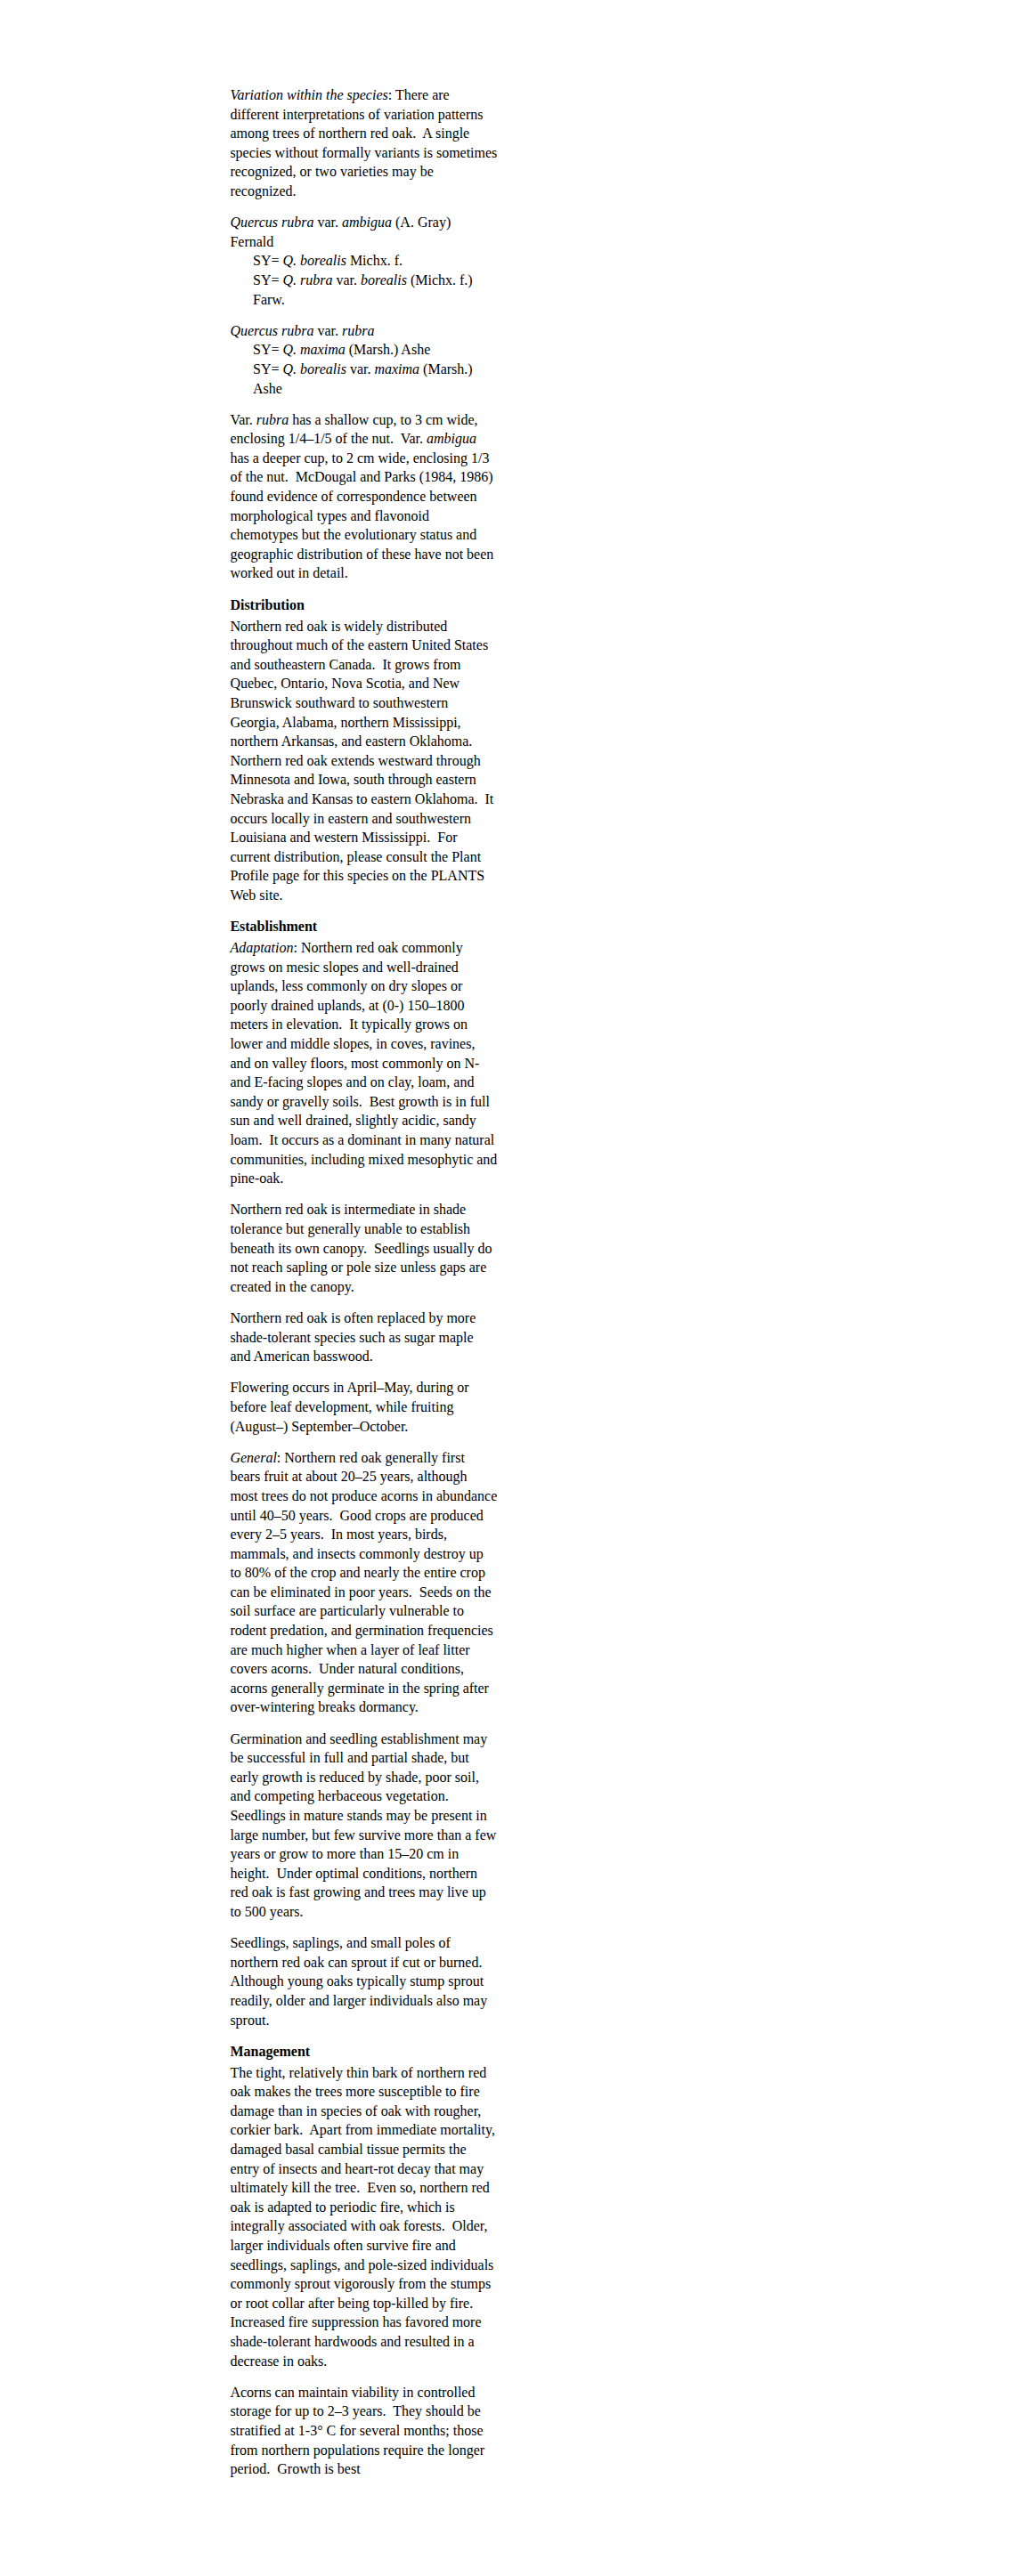Variation within the species: There are different interpretations of variation patterns among trees of northern red oak. A single species without formally variants is sometimes recognized, or two varieties may be recognized.
Quercus rubra var. ambigua (A. Gray) Fernald
SY= Q. borealis Michx. f.
SY= Q. rubra var. borealis (Michx. f.) Farw.
Quercus rubra var. rubra
SY= Q. maxima (Marsh.) Ashe
SY= Q. borealis var. maxima (Marsh.) Ashe
Var. rubra has a shallow cup, to 3 cm wide, enclosing 1/4–1/5 of the nut. Var. ambigua has a deeper cup, to 2 cm wide, enclosing 1/3 of the nut. McDougal and Parks (1984, 1986) found evidence of correspondence between morphological types and flavonoid chemotypes but the evolutionary status and geographic distribution of these have not been worked out in detail.
Distribution
Northern red oak is widely distributed throughout much of the eastern United States and southeastern Canada. It grows from Quebec, Ontario, Nova Scotia, and New Brunswick southward to southwestern Georgia, Alabama, northern Mississippi, northern Arkansas, and eastern Oklahoma. Northern red oak extends westward through Minnesota and Iowa, south through eastern Nebraska and Kansas to eastern Oklahoma. It occurs locally in eastern and southwestern Louisiana and western Mississippi. For current distribution, please consult the Plant Profile page for this species on the PLANTS Web site.
Establishment
Adaptation: Northern red oak commonly grows on mesic slopes and well-drained uplands, less commonly on dry slopes or poorly drained uplands, at (0-) 150–1800 meters in elevation. It typically grows on lower and middle slopes, in coves, ravines, and on valley floors, most commonly on N- and E-facing slopes and on clay, loam, and sandy or gravelly soils. Best growth is in full sun and well drained, slightly acidic, sandy loam. It occurs as a dominant in many natural communities, including mixed mesophytic and pine-oak.
Northern red oak is intermediate in shade tolerance but generally unable to establish beneath its own canopy. Seedlings usually do not reach sapling or pole size unless gaps are created in the canopy.
Northern red oak is often replaced by more shade-tolerant species such as sugar maple and American basswood.
Flowering occurs in April–May, during or before leaf development, while fruiting (August–) September–October.
General: Northern red oak generally first bears fruit at about 20–25 years, although most trees do not produce acorns in abundance until 40–50 years. Good crops are produced every 2–5 years. In most years, birds, mammals, and insects commonly destroy up to 80% of the crop and nearly the entire crop can be eliminated in poor years. Seeds on the soil surface are particularly vulnerable to rodent predation, and germination frequencies are much higher when a layer of leaf litter covers acorns. Under natural conditions, acorns generally germinate in the spring after over-wintering breaks dormancy.
Germination and seedling establishment may be successful in full and partial shade, but early growth is reduced by shade, poor soil, and competing herbaceous vegetation. Seedlings in mature stands may be present in large number, but few survive more than a few years or grow to more than 15–20 cm in height. Under optimal conditions, northern red oak is fast growing and trees may live up to 500 years.
Seedlings, saplings, and small poles of northern red oak can sprout if cut or burned. Although young oaks typically stump sprout readily, older and larger individuals also may sprout.
Management
The tight, relatively thin bark of northern red oak makes the trees more susceptible to fire damage than in species of oak with rougher, corkier bark. Apart from immediate mortality, damaged basal cambial tissue permits the entry of insects and heart-rot decay that may ultimately kill the tree. Even so, northern red oak is adapted to periodic fire, which is integrally associated with oak forests. Older, larger individuals often survive fire and seedlings, saplings, and pole-sized individuals commonly sprout vigorously from the stumps or root collar after being top-killed by fire. Increased fire suppression has favored more shade-tolerant hardwoods and resulted in a decrease in oaks.
Acorns can maintain viability in controlled storage for up to 2–3 years. They should be stratified at 1-3° C for several months; those from northern populations require the longer period. Growth is best